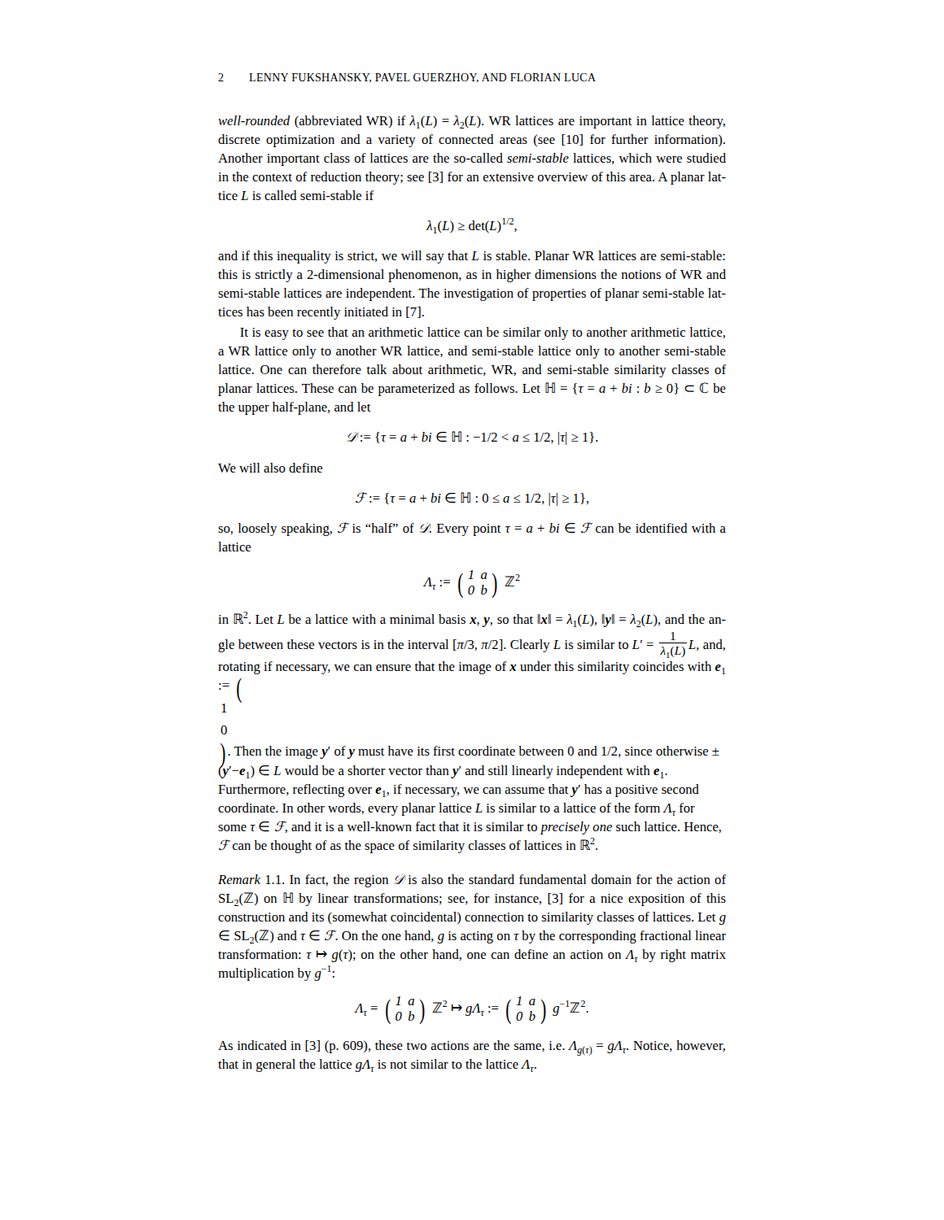2 LENNY FUKSHANSKY, PAVEL GUERZHOY, AND FLORIAN LUCA
well-rounded (abbreviated WR) if λ1(L) = λ2(L). WR lattices are important in lattice theory, discrete optimization and a variety of connected areas (see [10] for further information). Another important class of lattices are the so-called semi-stable lattices, which were studied in the context of reduction theory; see [3] for an extensive overview of this area. A planar lattice L is called semi-stable if
λ1(L) ≥ det(L)1/2,
and if this inequality is strict, we will say that L is stable. Planar WR lattices are semi-stable: this is strictly a 2-dimensional phenomenon, as in higher dimensions the notions of WR and semi-stable lattices are independent. The investigation of properties of planar semi-stable lattices has been recently initiated in [7].
It is easy to see that an arithmetic lattice can be similar only to another arithmetic lattice, a WR lattice only to another WR lattice, and semi-stable lattice only to another semi-stable lattice. One can therefore talk about arithmetic, WR, and semi-stable similarity classes of planar lattices. These can be parameterized as follows. Let ℍ = {τ = a + bi : b ≥ 0} ⊂ ℂ be the upper half-plane, and let
𝒟 := {τ = a + bi ∈ ℍ : −1/2 < a ≤ 1/2, |τ| ≥ 1}.
We will also define
ℱ := {τ = a + bi ∈ ℍ : 0 ≤ a ≤ 1/2, |τ| ≥ 1},
so, loosely speaking, ℱ is “half” of 𝒟. Every point τ = a + bi ∈ ℱ can be identified with a lattice
Λτ := (
| 1 | a |
| 0 | b |
) ℤ2
in ℝ2. Let L be a lattice with a minimal basis x, y, so that ‖x‖ = λ1(L), ‖y‖ = λ2(L), and the angle between these vectors is in the interval [π/3, π/2]. Clearly L is similar to L′ = 1 λ1(L) L, and, rotating if necessary, we can ensure that the image of x under this similarity coincides with e1 := (
| 1 |
| 0 |
). Then the image y′ of y must have its first coordinate between 0 and 1/2, since otherwise ±(y′−e1) ∈ L would be a shorter vector than y′ and still linearly independent with e1. Furthermore, reflecting over e1, if necessary, we can assume that y′ has a positive second coordinate. In other words, every planar lattice L is similar to a lattice of the form Λτ for some τ ∈ ℱ, and it is a well-known fact that it is similar to precisely one such lattice. Hence, ℱ can be thought of as the space of similarity classes of lattices in ℝ2.
Remark 1.1. In fact, the region 𝒟 is also the standard fundamental domain for the action of SL2(ℤ) on ℍ by linear transformations; see, for instance, [3] for a nice exposition of this construction and its (somewhat coincidental) connection to similarity classes of lattices. Let g ∈ SL2(ℤ) and τ ∈ ℱ. On the one hand, g is acting on τ by the corresponding fractional linear transformation: τ ↦ g(τ); on the other hand, one can define an action on Λτ by right matrix multiplication by g−1:
Λτ = (
| 1 | a |
| 0 | b |
) ℤ2 ↦ gΛτ := (
| 1 | a |
| 0 | b |
) g−1ℤ2.
As indicated in [3] (p. 609), these two actions are the same, i.e. Λg(τ) = gΛτ. Notice, however, that in general the lattice gΛτ is not similar to the lattice Λτ.